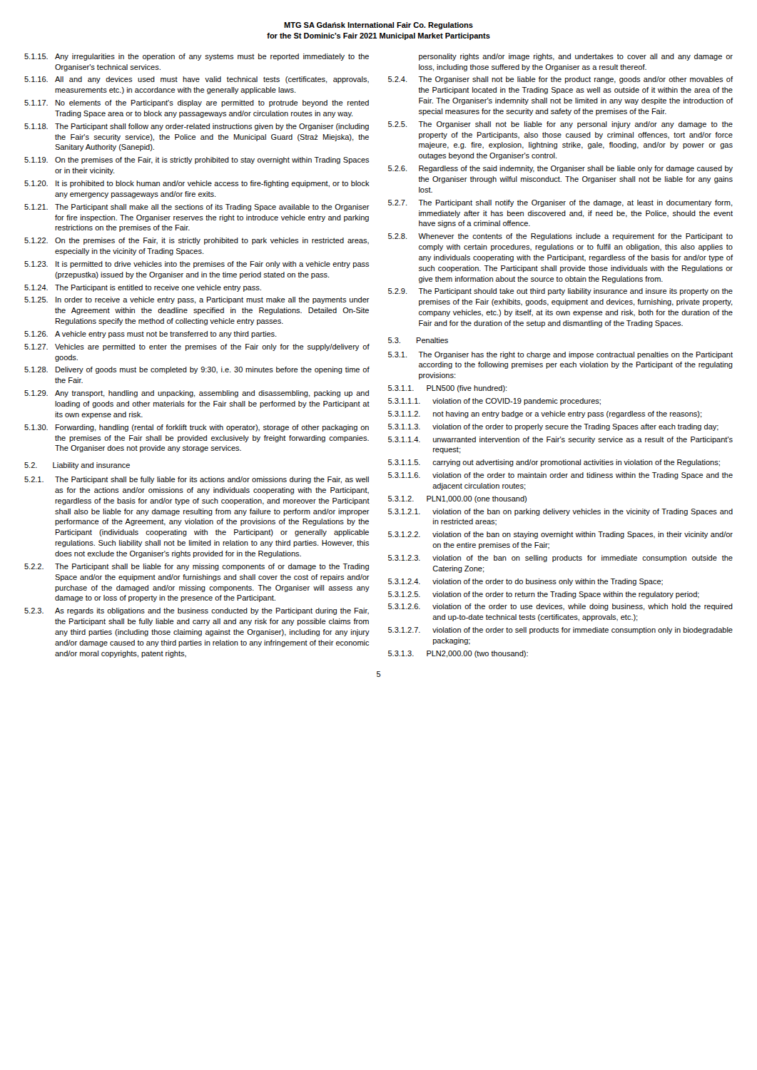MTG SA Gdańsk International Fair Co. Regulations
for the St Dominic's Fair 2021 Municipal Market Participants
5.1.15. Any irregularities in the operation of any systems must be reported immediately to the Organiser's technical services.
5.1.16. All and any devices used must have valid technical tests (certificates, approvals, measurements etc.) in accordance with the generally applicable laws.
5.1.17. No elements of the Participant's display are permitted to protrude beyond the rented Trading Space area or to block any passageways and/or circulation routes in any way.
5.1.18. The Participant shall follow any order-related instructions given by the Organiser (including the Fair's security service), the Police and the Municipal Guard (Straż Miejska), the Sanitary Authority (Sanepid).
5.1.19. On the premises of the Fair, it is strictly prohibited to stay overnight within Trading Spaces or in their vicinity.
5.1.20. It is prohibited to block human and/or vehicle access to fire-fighting equipment, or to block any emergency passageways and/or fire exits.
5.1.21. The Participant shall make all the sections of its Trading Space available to the Organiser for fire inspection. The Organiser reserves the right to introduce vehicle entry and parking restrictions on the premises of the Fair.
5.1.22. On the premises of the Fair, it is strictly prohibited to park vehicles in restricted areas, especially in the vicinity of Trading Spaces.
5.1.23. It is permitted to drive vehicles into the premises of the Fair only with a vehicle entry pass (przepustka) issued by the Organiser and in the time period stated on the pass.
5.1.24. The Participant is entitled to receive one vehicle entry pass.
5.1.25. In order to receive a vehicle entry pass, a Participant must make all the payments under the Agreement within the deadline specified in the Regulations. Detailed On-Site Regulations specify the method of collecting vehicle entry passes.
5.1.26. A vehicle entry pass must not be transferred to any third parties.
5.1.27. Vehicles are permitted to enter the premises of the Fair only for the supply/delivery of goods.
5.1.28. Delivery of goods must be completed by 9:30, i.e. 30 minutes before the opening time of the Fair.
5.1.29. Any transport, handling and unpacking, assembling and disassembling, packing up and loading of goods and other materials for the Fair shall be performed by the Participant at its own expense and risk.
5.1.30. Forwarding, handling (rental of forklift truck with operator), storage of other packaging on the premises of the Fair shall be provided exclusively by freight forwarding companies. The Organiser does not provide any storage services.
5.2. Liability and insurance
5.2.1. The Participant shall be fully liable for its actions and/or omissions during the Fair, as well as for the actions and/or omissions of any individuals cooperating with the Participant, regardless of the basis for and/or type of such cooperation, and moreover the Participant shall also be liable for any damage resulting from any failure to perform and/or improper performance of the Agreement, any violation of the provisions of the Regulations by the Participant (individuals cooperating with the Participant) or generally applicable regulations. Such liability shall not be limited in relation to any third parties. However, this does not exclude the Organiser's rights provided for in the Regulations.
5.2.2. The Participant shall be liable for any missing components of or damage to the Trading Space and/or the equipment and/or furnishings and shall cover the cost of repairs and/or purchase of the damaged and/or missing components. The Organiser will assess any damage to or loss of property in the presence of the Participant.
5.2.3. As regards its obligations and the business conducted by the Participant during the Fair, the Participant shall be fully liable and carry all and any risk for any possible claims from any third parties (including those claiming against the Organiser), including for any injury and/or damage caused to any third parties in relation to any infringement of their economic and/or moral copyrights, patent rights,
personality rights and/or image rights, and undertakes to cover all and any damage or loss, including those suffered by the Organiser as a result thereof.
5.2.4. The Organiser shall not be liable for the product range, goods and/or other movables of the Participant located in the Trading Space as well as outside of it within the area of the Fair. The Organiser's indemnity shall not be limited in any way despite the introduction of special measures for the security and safety of the premises of the Fair.
5.2.5. The Organiser shall not be liable for any personal injury and/or any damage to the property of the Participants, also those caused by criminal offences, tort and/or force majeure, e.g. fire, explosion, lightning strike, gale, flooding, and/or by power or gas outages beyond the Organiser's control.
5.2.6. Regardless of the said indemnity, the Organiser shall be liable only for damage caused by the Organiser through wilful misconduct. The Organiser shall not be liable for any gains lost.
5.2.7. The Participant shall notify the Organiser of the damage, at least in documentary form, immediately after it has been discovered and, if need be, the Police, should the event have signs of a criminal offence.
5.2.8. Whenever the contents of the Regulations include a requirement for the Participant to comply with certain procedures, regulations or to fulfil an obligation, this also applies to any individuals cooperating with the Participant, regardless of the basis for and/or type of such cooperation. The Participant shall provide those individuals with the Regulations or give them information about the source to obtain the Regulations from.
5.2.9. The Participant should take out third party liability insurance and insure its property on the premises of the Fair (exhibits, goods, equipment and devices, furnishing, private property, company vehicles, etc.) by itself, at its own expense and risk, both for the duration of the Fair and for the duration of the setup and dismantling of the Trading Spaces.
5.3. Penalties
5.3.1. The Organiser has the right to charge and impose contractual penalties on the Participant according to the following premises per each violation by the Participant of the regulating provisions:
5.3.1.1. PLN500 (five hundred):
5.3.1.1.1. violation of the COVID-19 pandemic procedures;
5.3.1.1.2. not having an entry badge or a vehicle entry pass (regardless of the reasons);
5.3.1.1.3. violation of the order to properly secure the Trading Spaces after each trading day;
5.3.1.1.4. unwarranted intervention of the Fair's security service as a result of the Participant's request;
5.3.1.1.5. carrying out advertising and/or promotional activities in violation of the Regulations;
5.3.1.1.6. violation of the order to maintain order and tidiness within the Trading Space and the adjacent circulation routes;
5.3.1.2. PLN1,000.00 (one thousand)
5.3.1.2.1. violation of the ban on parking delivery vehicles in the vicinity of Trading Spaces and in restricted areas;
5.3.1.2.2. violation of the ban on staying overnight within Trading Spaces, in their vicinity and/or on the entire premises of the Fair;
5.3.1.2.3. violation of the ban on selling products for immediate consumption outside the Catering Zone;
5.3.1.2.4. violation of the order to do business only within the Trading Space;
5.3.1.2.5. violation of the order to return the Trading Space within the regulatory period;
5.3.1.2.6. violation of the order to use devices, while doing business, which hold the required and up-to-date technical tests (certificates, approvals, etc.);
5.3.1.2.7. violation of the order to sell products for immediate consumption only in biodegradable packaging;
5.3.1.3. PLN2,000.00 (two thousand):
5